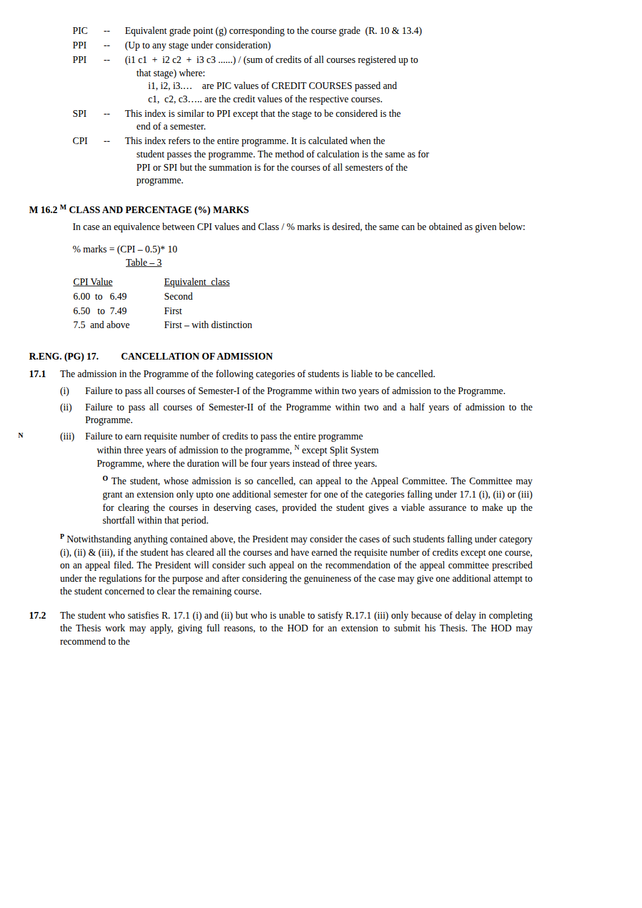PIC -- Equivalent grade point (g) corresponding to the course grade (R. 10 & 13.4)
PPI -- (Up to any stage under consideration)
PPI -- (i1 c1 + i2 c2 + i3 c3 ......) / (sum of credits of all courses registered up to
that stage) where:
i1, i2, i3.… are PIC values of CREDIT COURSES passed and
c1, c2, c3….. are the credit values of the respective courses.
SPI -- This index is similar to PPI except that the stage to be considered is the
end of a semester.
CPI -- This index refers to the entire programme. It is calculated when the
student passes the programme. The method of calculation is the same as for
PPI or SPI but the summation is for the courses of all semesters of the
programme.
M 16.2 M CLASS AND PERCENTAGE (%) MARKS
In case an equivalence between CPI values and Class / % marks is desired, the same can be obtained as given below:
% marks = (CPI – 0.5)* 10
Table – 3
| CPI Value | Equivalent class |
| --- | --- |
| 6.00 to 6.49 | Second |
| 6.50 to 7.49 | First |
| 7.5 and above | First – with distinction |
R.ENG. (PG) 17. CANCELLATION OF ADMISSION
17.1 The admission in the Programme of the following categories of students is liable to be cancelled.
(i) Failure to pass all courses of Semester-I of the Programme within two years of admission to the Programme.
(ii) Failure to pass all courses of Semester-II of the Programme within two and a half years of admission to the Programme.
N (iii) Failure to earn requisite number of credits to pass the entire programme
within three years of admission to the programme, N except Split System
Programme, where the duration will be four years instead of three years.
O The student, whose admission is so cancelled, can appeal to the Appeal Committee. The Committee may grant an extension only upto one additional semester for one of the categories falling under 17.1 (i), (ii) or (iii) for clearing the courses in deserving cases, provided the student gives a viable assurance to make up the shortfall within that period.
P Notwithstanding anything contained above, the President may consider the cases of such students falling under category (i), (ii) & (iii), if the student has cleared all the courses and have earned the requisite number of credits except one course, on an appeal filed. The President will consider such appeal on the recommendation of the appeal committee prescribed under the regulations for the purpose and after considering the genuineness of the case may give one additional attempt to the student concerned to clear the remaining course.
17.2 The student who satisfies R. 17.1 (i) and (ii) but who is unable to satisfy R.17.1 (iii) only because of delay in completing the Thesis work may apply, giving full reasons, to the HOD for an extension to submit his Thesis. The HOD may recommend to the